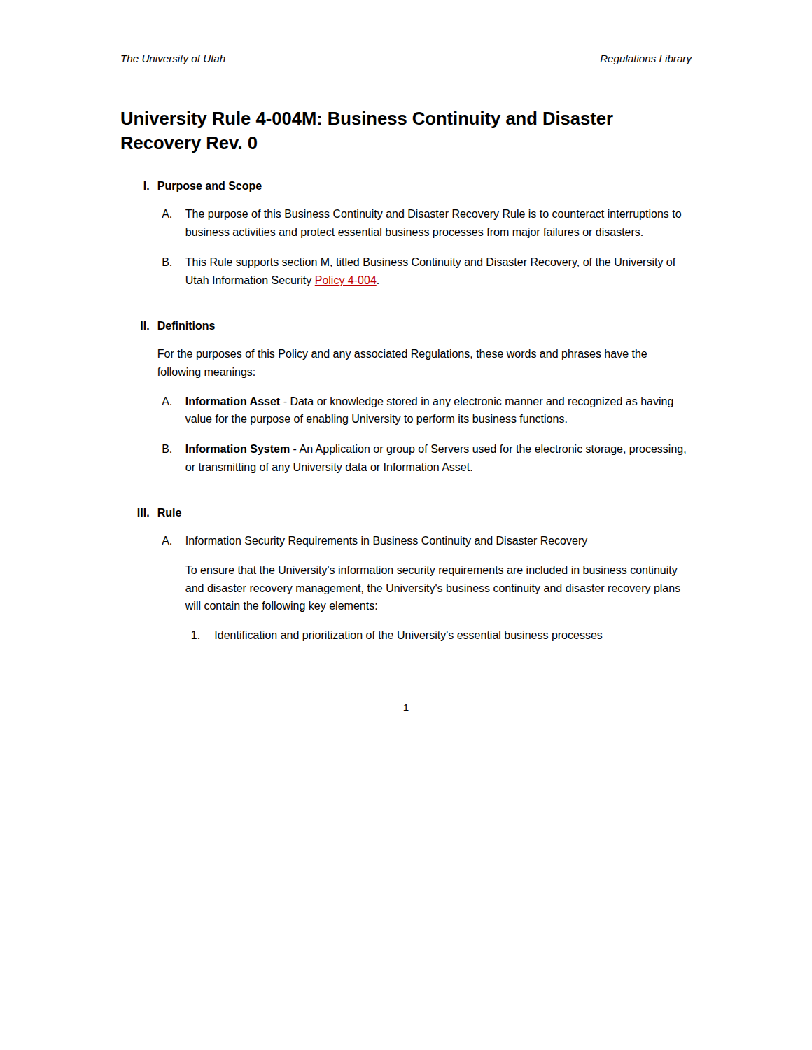The University of Utah Regulations Library
University Rule 4-004M: Business Continuity and Disaster Recovery Rev. 0
I.
Purpose and Scope
A.
The purpose of this Business Continuity and Disaster Recovery Rule is to counteract interruptions to business activities and protect essential business processes from major failures or disasters.
B.
This Rule supports section M, titled Business Continuity and Disaster Recovery, of the University of Utah Information Security Policy 4-004.
II.
Definitions
For the purposes of this Policy and any associated Regulations, these words and phrases have the following meanings:
A.
Information Asset - Data or knowledge stored in any electronic manner and recognized as having value for the purpose of enabling University to perform its business functions.
B.
Information System - An Application or group of Servers used for the electronic storage, processing, or transmitting of any University data or Information Asset.
III.
Rule
A.
Information Security Requirements in Business Continuity and Disaster Recovery
To ensure that the University's information security requirements are included in business continuity and disaster recovery management, the University's business continuity and disaster recovery plans will contain the following key elements:
1.
Identification and prioritization of the University's essential business processes
1